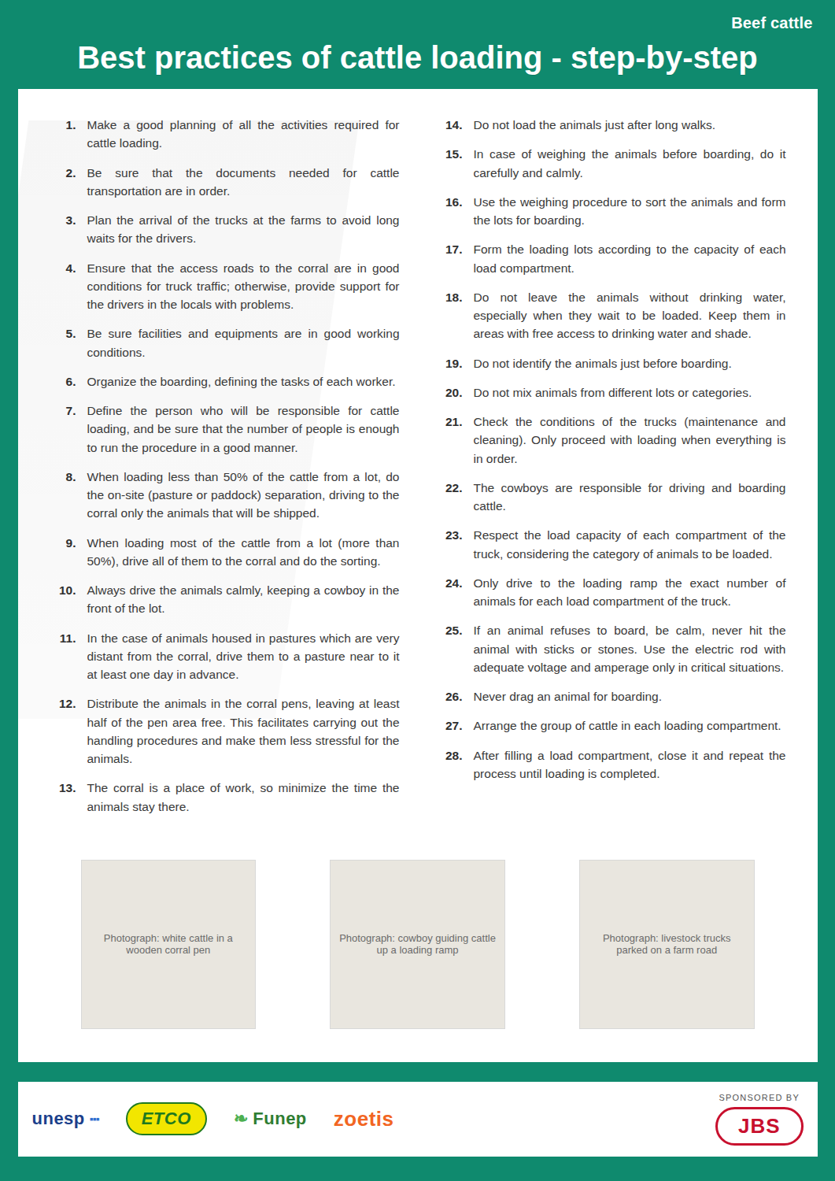Beef cattle
Best practices of cattle loading - step-by-step
1. Make a good planning of all the activities required for cattle loading.
2. Be sure that the documents needed for cattle transportation are in order.
3. Plan the arrival of the trucks at the farms to avoid long waits for the drivers.
4. Ensure that the access roads to the corral are in good conditions for truck traffic; otherwise, provide support for the drivers in the locals with problems.
5. Be sure facilities and equipments are in good working conditions.
6. Organize the boarding, defining the tasks of each worker.
7. Define the person who will be responsible for cattle loading, and be sure that the number of people is enough to run the procedure in a good manner.
8. When loading less than 50% of the cattle from a lot, do the on-site (pasture or paddock) separation, driving to the corral only the animals that will be shipped.
9. When loading most of the cattle from a lot (more than 50%), drive all of them to the corral and do the sorting.
10. Always drive the animals calmly, keeping a cowboy in the front of the lot.
11. In the case of animals housed in pastures which are very distant from the corral, drive them to a pasture near to it at least one day in advance.
12. Distribute the animals in the corral pens, leaving at least half of the pen area free. This facilitates carrying out the handling procedures and make them less stressful for the animals.
13. The corral is a place of work, so minimize the time the animals stay there.
14. Do not load the animals just after long walks.
15. In case of weighing the animals before boarding, do it carefully and calmly.
16. Use the weighing procedure to sort the animals and form the lots for boarding.
17. Form the loading lots according to the capacity of each load compartment.
18. Do not leave the animals without drinking water, especially when they wait to be loaded. Keep them in areas with free access to drinking water and shade.
19. Do not identify the animals just before boarding.
20. Do not mix animals from different lots or categories.
21. Check the conditions of the trucks (maintenance and cleaning). Only proceed with loading when everything is in order.
22. The cowboys are responsible for driving and boarding cattle.
23. Respect the load capacity of each compartment of the truck, considering the category of animals to be loaded.
24. Only drive to the loading ramp the exact number of animals for each load compartment of the truck.
25. If an animal refuses to board, be calm, never hit the animal with sticks or stones. Use the electric rod with adequate voltage and amperage only in critical situations.
26. Never drag an animal for boarding.
27. Arrange the group of cattle in each loading compartment.
28. After filling a load compartment, close it and repeat the process until loading is completed.
Photograph: white cattle in a wooden corral pen
Photograph: cowboy guiding cattle up a loading ramp
Photograph: livestock trucks parked on a farm road
unesp▪▪▪
ETCO
❧Funep
zoetis
Sponsored by
JBS